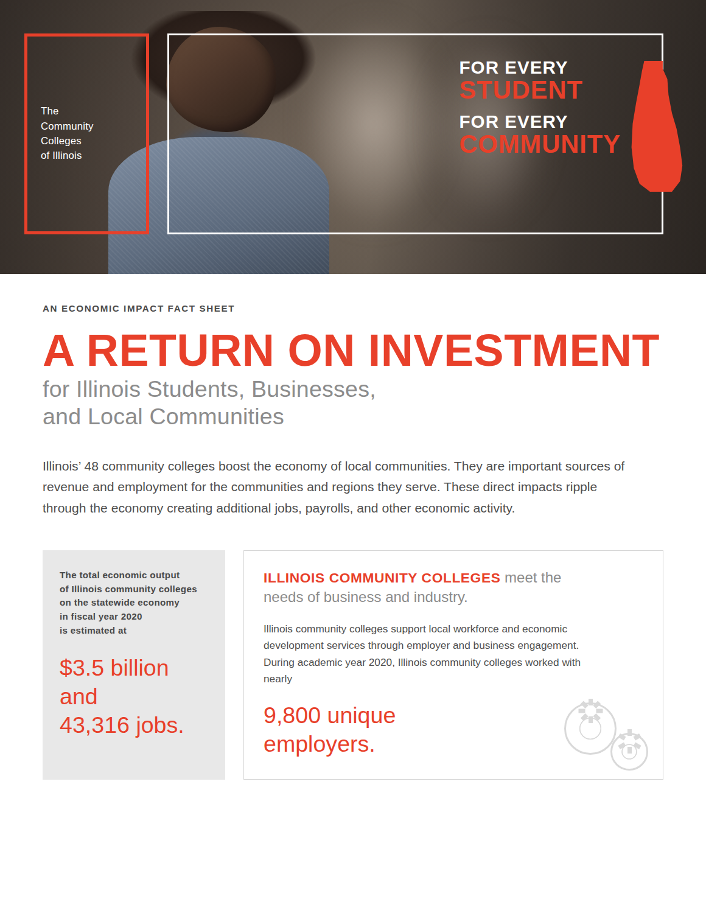The
Community
Colleges
of Illinois
For Every
Student
For Every
Community
An Economic Impact Fact Sheet
A Return on Investment
for Illinois Students, Businesses,
and Local Communities
Illinois’ 48 community colleges boost the economy of local communities. They are important sources of revenue and employment for the communities and regions they serve. These direct impacts ripple through the economy creating additional jobs, payrolls, and other economic activity.
The total economic output
of Illinois community colleges
on the statewide economy
in fiscal year 2020
is estimated at
$3.5 billion
and
43,316 jobs.
Illinois Community Colleges meet the
needs of business and industry.
Illinois community colleges support local workforce and economic development services through employer and business engagement. During academic year 2020, Illinois community colleges worked with nearly
9,800 unique
employers.